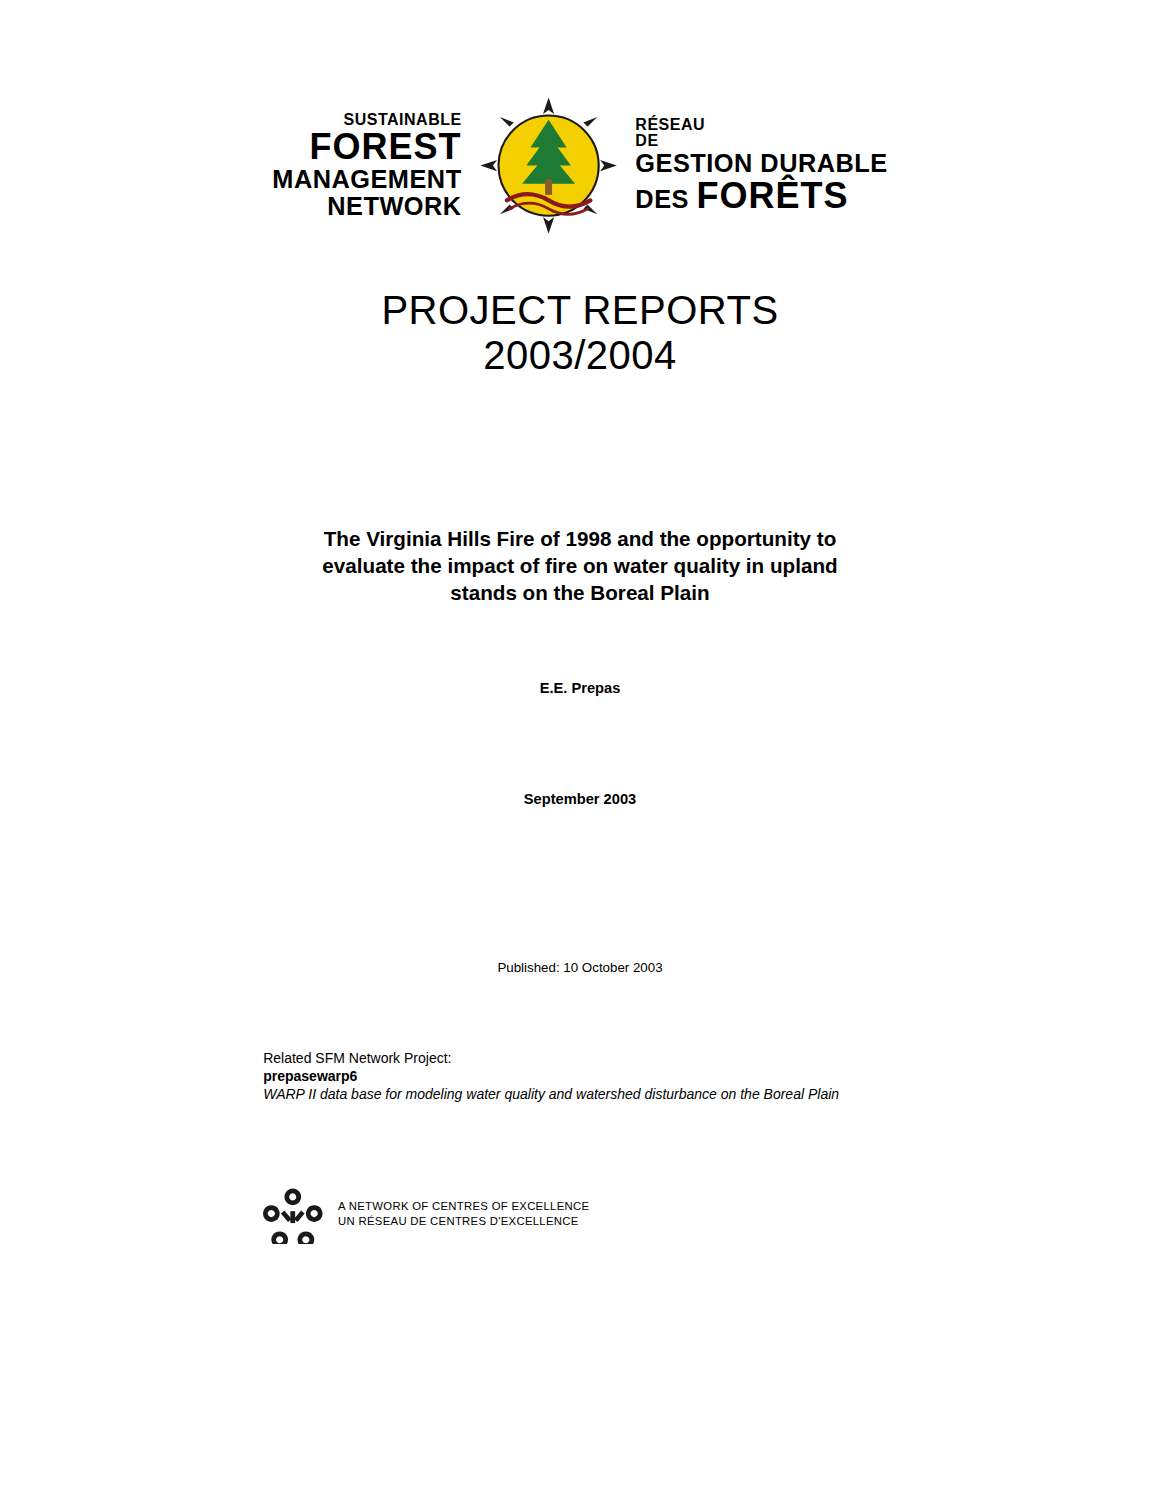SUSTAINABLE
FOREST
MANAGEMENT
NETWORK
RÉSEAU
DE
GESTION DURABLE
DES FORÊTS
PROJECT REPORTS
2003/2004
The Virginia Hills Fire of 1998 and the opportunity to evaluate the impact of fire on water quality in upland stands on the Boreal Plain
E.E. Prepas
September 2003
Published: 10 October 2003
Related SFM Network Project:
prepasewarp6
WARP II data base for modeling water quality and watershed disturbance on the Boreal Plain
A NETWORK OF CENTRES OF EXCELLENCE
UN RÉSEAU DE CENTRES D'EXCELLENCE